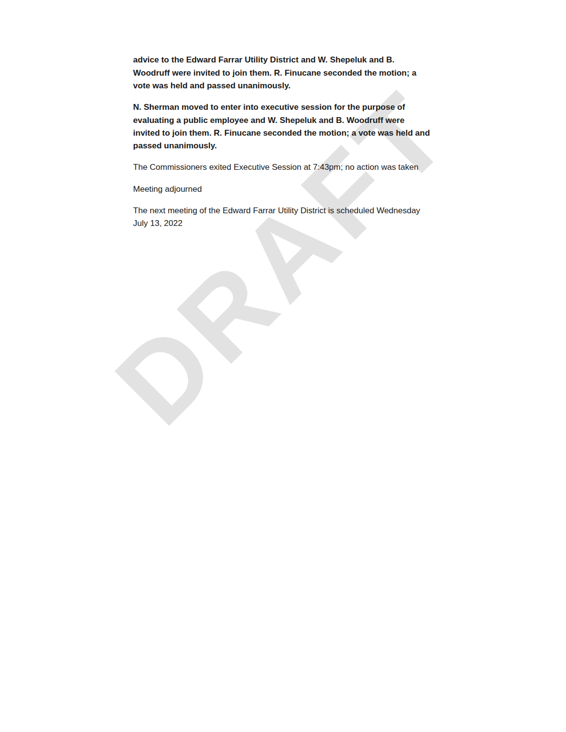DRAFT
advice to the Edward Farrar Utility District and W. Shepeluk and B. Woodruff were invited to join them. R. Finucane seconded the motion; a vote was held and passed unanimously.
N. Sherman moved to enter into executive session for the purpose of evaluating a public employee and W. Shepeluk and B. Woodruff were invited to join them. R. Finucane seconded the motion; a vote was held and passed unanimously.
The Commissioners exited Executive Session at 7:43pm; no action was taken
Meeting adjourned
The next meeting of the Edward Farrar Utility District is scheduled Wednesday July 13, 2022